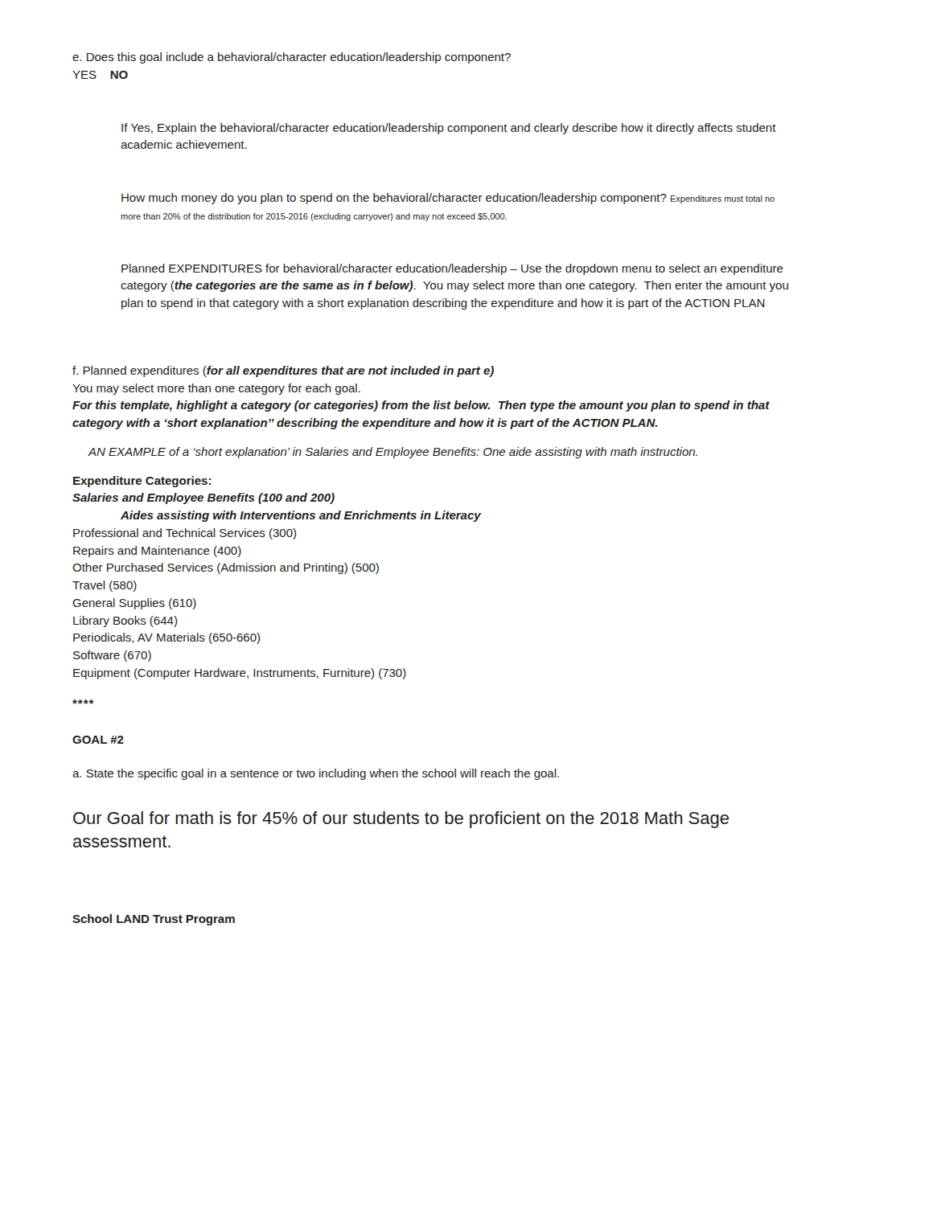e. Does this goal include a behavioral/character education/leadership component?
YES NO
If Yes, Explain the behavioral/character education/leadership component and clearly describe how it directly affects student academic achievement.
How much money do you plan to spend on the behavioral/character education/leadership component? Expenditures must total no more than 20% of the distribution for 2015-2016 (excluding carryover) and may not exceed $5,000.
Planned EXPENDITURES for behavioral/character education/leadership – Use the dropdown menu to select an expenditure category (the categories are the same as in f below). You may select more than one category. Then enter the amount you plan to spend in that category with a short explanation describing the expenditure and how it is part of the ACTION PLAN
f. Planned expenditures (for all expenditures that are not included in part e)
You may select more than one category for each goal.
For this template, highlight a category (or categories) from the list below. Then type the amount you plan to spend in that category with a ‘short explanation’’ describing the expenditure and how it is part of the ACTION PLAN.
AN EXAMPLE of a ‘short explanation’ in Salaries and Employee Benefits: One aide assisting with math instruction.
Expenditure Categories:
Salaries and Employee Benefits (100 and 200)
Aides assisting with Interventions and Enrichments in Literacy
Professional and Technical Services (300)
Repairs and Maintenance (400)
Other Purchased Services (Admission and Printing) (500)
Travel (580)
General Supplies (610)
Library Books (644)
Periodicals, AV Materials (650-660)
Software (670)
Equipment (Computer Hardware, Instruments, Furniture) (730)
****
GOAL #2
a. State the specific goal in a sentence or two including when the school will reach the goal.
Our Goal for math is for 45% of our students to be proficient on the 2018 Math Sage assessment.
School LAND Trust Program